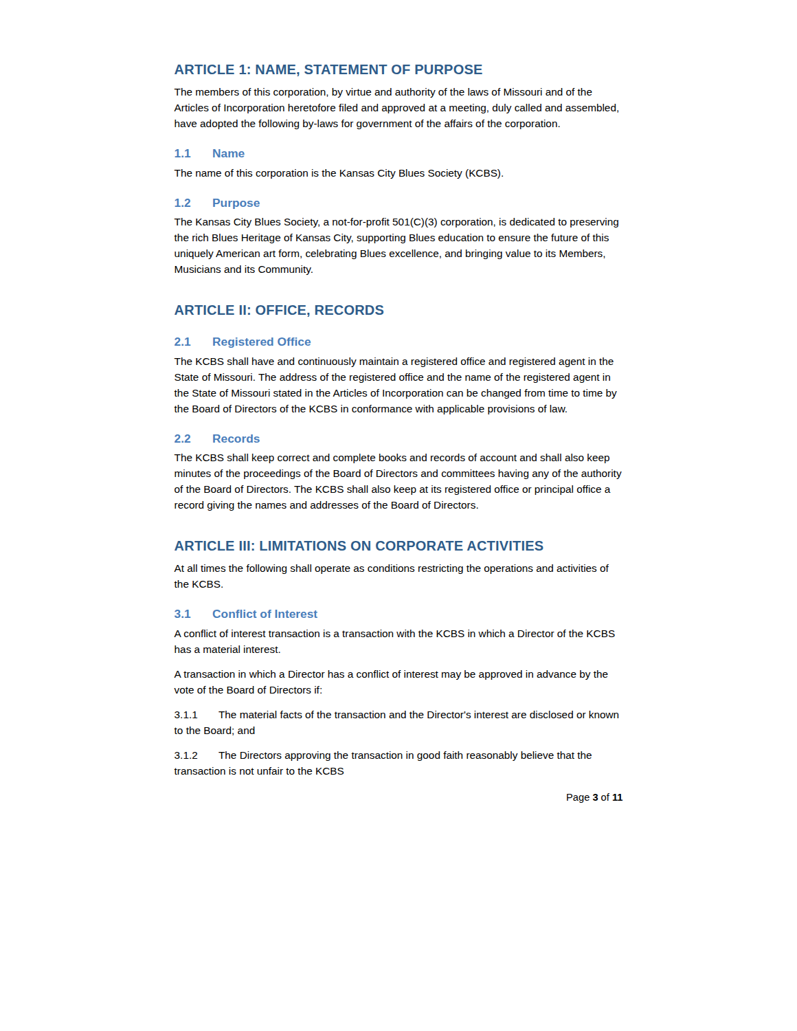ARTICLE 1: NAME, STATEMENT OF PURPOSE
The members of this corporation, by virtue and authority of the laws of Missouri and of the Articles of Incorporation heretofore filed and approved at a meeting, duly called and assembled, have adopted the following by-laws for government of the affairs of the corporation.
1.1 Name
The name of this corporation is the Kansas City Blues Society (KCBS).
1.2 Purpose
The Kansas City Blues Society, a not-for-profit 501(C)(3) corporation, is dedicated to preserving the rich Blues Heritage of Kansas City, supporting Blues education to ensure the future of this uniquely American art form, celebrating Blues excellence, and bringing value to its Members, Musicians and its Community.
ARTICLE II: OFFICE, RECORDS
2.1 Registered Office
The KCBS shall have and continuously maintain a registered office and registered agent in the State of Missouri. The address of the registered office and the name of the registered agent in the State of Missouri stated in the Articles of Incorporation can be changed from time to time by the Board of Directors of the KCBS in conformance with applicable provisions of law.
2.2 Records
The KCBS shall keep correct and complete books and records of account and shall also keep minutes of the proceedings of the Board of Directors and committees having any of the authority of the Board of Directors. The KCBS shall also keep at its registered office or principal office a record giving the names and addresses of the Board of Directors.
ARTICLE III: LIMITATIONS ON CORPORATE ACTIVITIES
At all times the following shall operate as conditions restricting the operations and activities of the KCBS.
3.1 Conflict of Interest
A conflict of interest transaction is a transaction with the KCBS in which a Director of the KCBS has a material interest.
A transaction in which a Director has a conflict of interest may be approved in advance by the vote of the Board of Directors if:
3.1.1 The material facts of the transaction and the Director's interest are disclosed or known to the Board; and
3.1.2 The Directors approving the transaction in good faith reasonably believe that the transaction is not unfair to the KCBS
Page 3 of 11